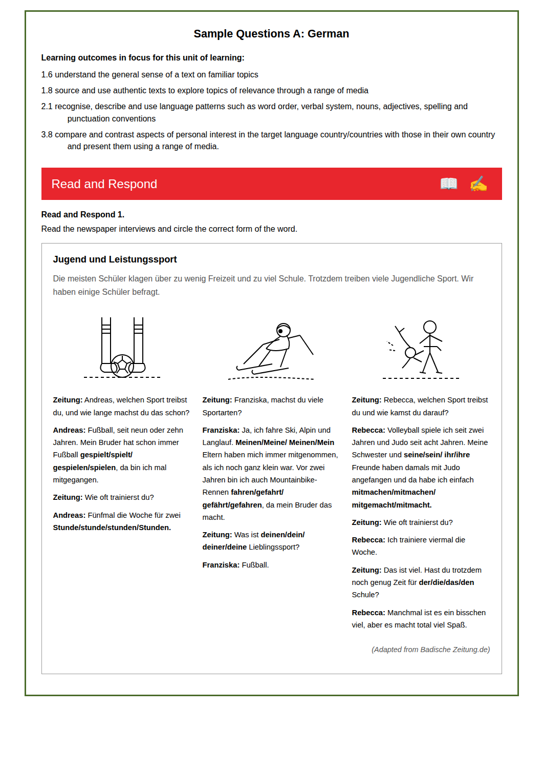Sample Questions A: German
Learning outcomes in focus for this unit of learning:
1.6 understand the general sense of a text on familiar topics
1.8 source and use authentic texts to explore topics of relevance through a range of media
2.1 recognise, describe and use language patterns such as word order, verbal system, nouns, adjectives, spelling and punctuation conventions
3.8 compare and contrast aspects of personal interest in the target language country/countries with those in their own country and present them using a range of media.
Read and Respond
📖 ✍
Read and Respond 1.
Read the newspaper interviews and circle the correct form of the word.
Jugend und Leistungssport
Die meisten Schüler klagen über zu wenig Freizeit und zu viel Schule. Trotzdem treiben viele Jugendliche Sport. Wir haben einige Schüler befragt.
Zeitung: Andreas, welchen Sport treibst du, und wie lange machst du das schon?
Andreas: Fußball, seit neun oder zehn Jahren. Mein Bruder hat schon immer Fußball gespielt/spielt/ gespielen/spielen, da bin ich mal mitgegangen.
Zeitung: Wie oft trainierst du?
Andreas: Fünfmal die Woche für zwei Stunde/stunde/stunden/Stunden.
Zeitung: Franziska, machst du viele Sportarten?
Franziska: Ja, ich fahre Ski, Alpin und Langlauf. Meinen/Meine/ Meinen/Mein Eltern haben mich immer mitgenommen, als ich noch ganz klein war. Vor zwei Jahren bin ich auch Mountainbike-Rennen fahren/gefahrt/ gefährt/gefahren, da mein Bruder das macht.
Zeitung: Was ist deinen/dein/ deiner/deine Lieblingssport?
Franziska: Fußball.
Zeitung: Rebecca, welchen Sport treibst du und wie kamst du darauf?
Rebecca: Volleyball spiele ich seit zwei Jahren und Judo seit acht Jahren. Meine Schwester und seine/sein/ ihr/ihre Freunde haben damals mit Judo angefangen und da habe ich einfach mitmachen/mitmachen/ mitgemacht/mitmacht.
Zeitung: Wie oft trainierst du?
Rebecca: Ich trainiere viermal die Woche.
Zeitung: Das ist viel. Hast du trotzdem noch genug Zeit für der/die/das/den Schule?
Rebecca: Manchmal ist es ein bisschen viel, aber es macht total viel Spaß.
(Adapted from Badische Zeitung.de)